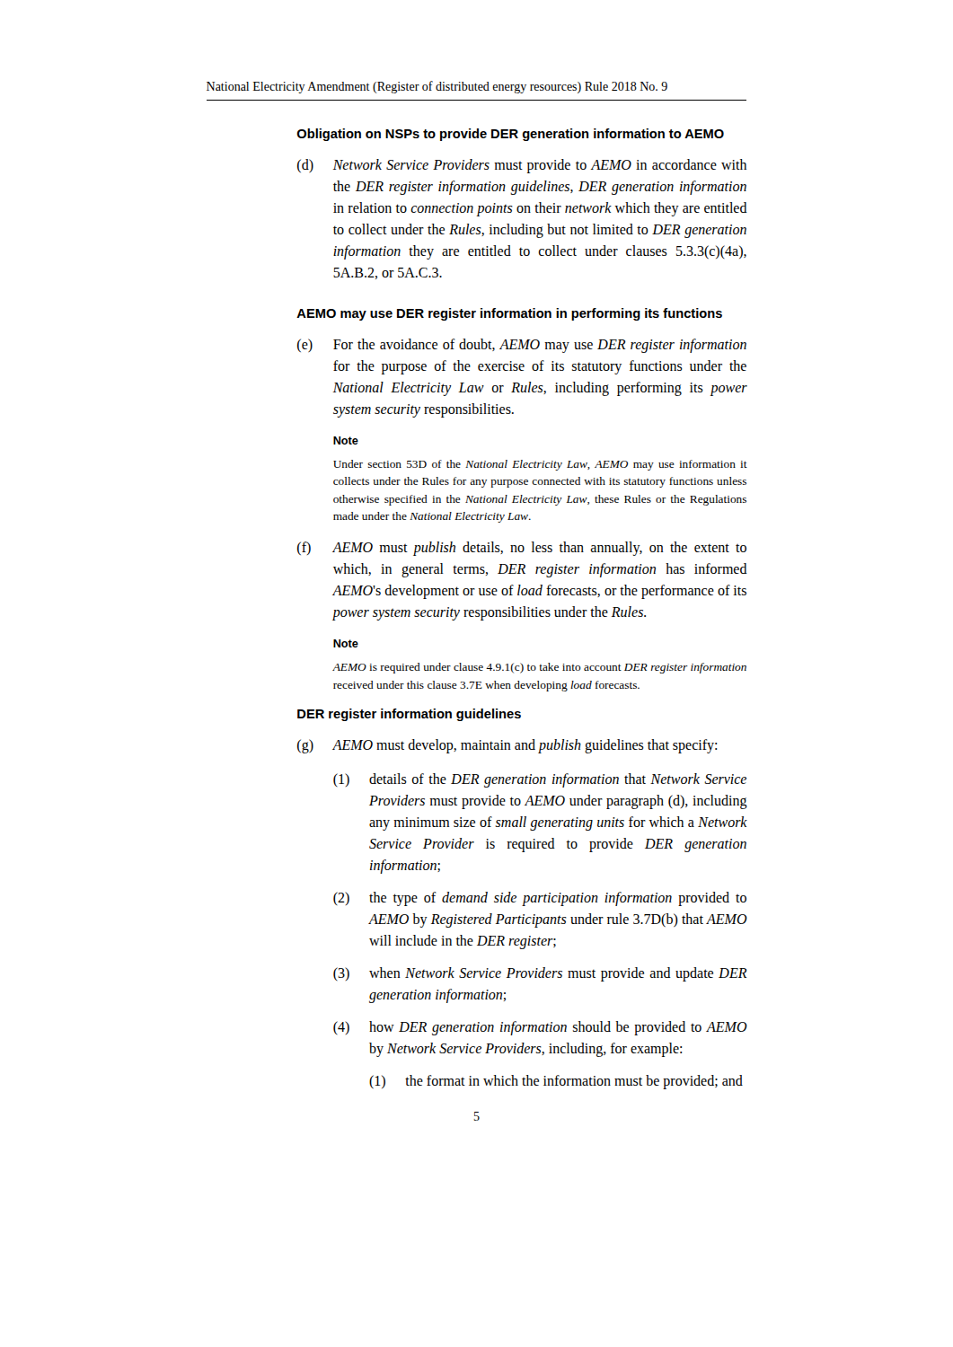National Electricity Amendment (Register of distributed energy resources) Rule 2018 No. 9
Obligation on NSPs to provide DER generation information to AEMO
(d)
Network Service Providers must provide to AEMO in accordance with the DER register information guidelines, DER generation information in relation to connection points on their network which they are entitled to collect under the Rules, including but not limited to DER generation information they are entitled to collect under clauses 5.3.3(c)(4a), 5A.B.2, or 5A.C.3.
AEMO may use DER register information in performing its functions
(e)
For the avoidance of doubt, AEMO may use DER register information for the purpose of the exercise of its statutory functions under the National Electricity Law or Rules, including performing its power system security responsibilities.
Note
Under section 53D of the National Electricity Law, AEMO may use information it collects under the Rules for any purpose connected with its statutory functions unless otherwise specified in the National Electricity Law, these Rules or the Regulations made under the National Electricity Law.
(f)
AEMO must publish details, no less than annually, on the extent to which, in general terms, DER register information has informed AEMO's development or use of load forecasts, or the performance of its power system security responsibilities under the Rules.
Note
AEMO is required under clause 4.9.1(c) to take into account DER register information received under this clause 3.7E when developing load forecasts.
DER register information guidelines
(g)
AEMO must develop, maintain and publish guidelines that specify:
(1)
details of the DER generation information that Network Service Providers must provide to AEMO under paragraph (d), including any minimum size of small generating units for which a Network Service Provider is required to provide DER generation information;
(2)
the type of demand side participation information provided to AEMO by Registered Participants under rule 3.7D(b) that AEMO will include in the DER register;
(3)
when Network Service Providers must provide and update DER generation information;
(4)
how DER generation information should be provided to AEMO by Network Service Providers, including, for example:
(1)
the format in which the information must be provided; and
5